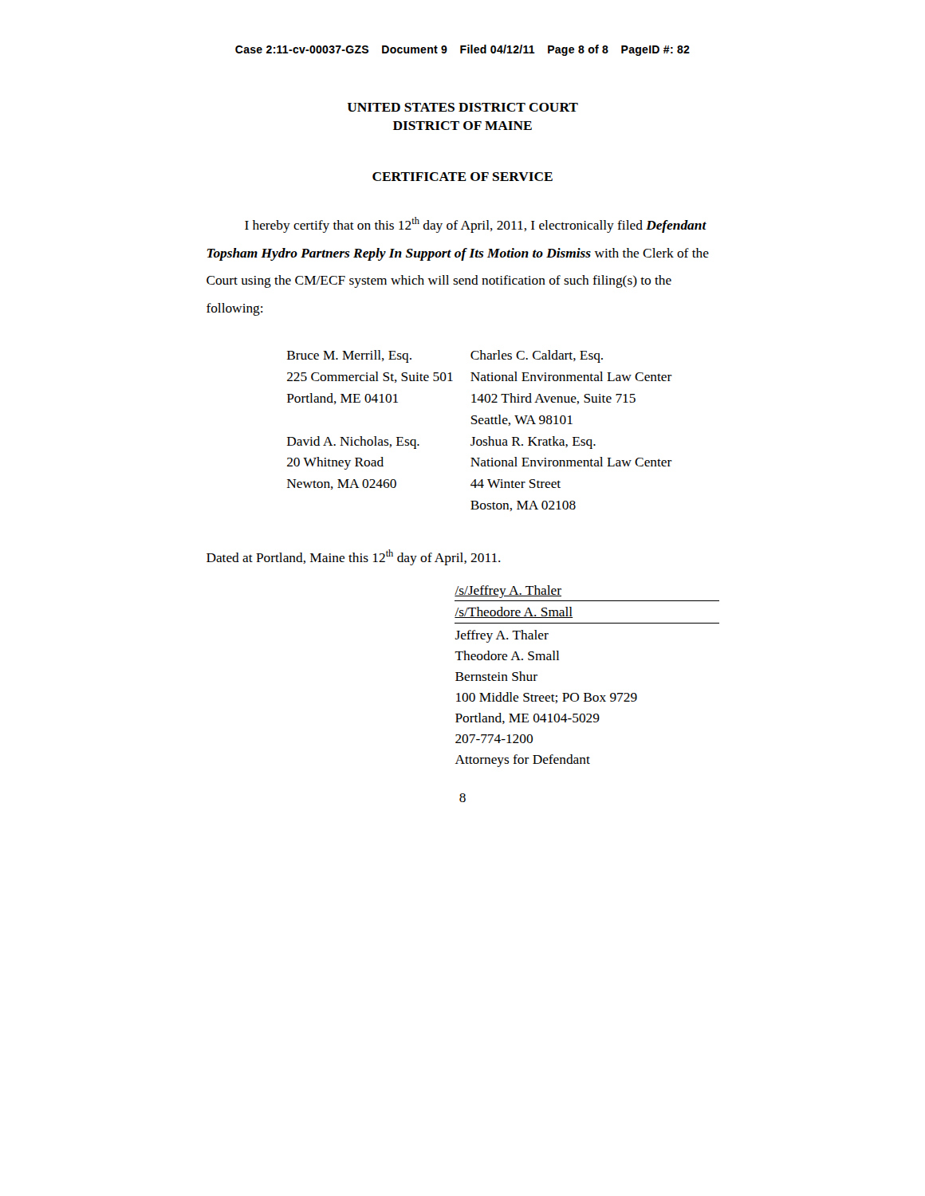Case 2:11-cv-00037-GZS Document 9 Filed 04/12/11 Page 8 of 8 PageID #: 82
UNITED STATES DISTRICT COURT
DISTRICT OF MAINE
CERTIFICATE OF SERVICE
I hereby certify that on this 12th day of April, 2011, I electronically filed Defendant Topsham Hydro Partners Reply In Support of Its Motion to Dismiss with the Clerk of the Court using the CM/ECF system which will send notification of such filing(s) to the following:
| Bruce M. Merrill, Esq. | Charles C. Caldart, Esq. |
| 225 Commercial St, Suite 501 | National Environmental Law Center |
| Portland, ME 04101 | 1402 Third Avenue, Suite 715 |
| | Seattle, WA 98101 |
| David A. Nicholas, Esq. | Joshua R. Kratka, Esq. |
| 20 Whitney Road | National Environmental Law Center |
| Newton, MA 02460 | 44 Winter Street |
| | Boston, MA 02108 |
Dated at Portland, Maine this 12th day of April, 2011.
/s/Jeffrey A. Thaler
/s/Theodore A. Small
Jeffrey A. Thaler
Theodore A. Small
Bernstein Shur
100 Middle Street; PO Box 9729
Portland, ME 04104-5029
207-774-1200
Attorneys for Defendant
8